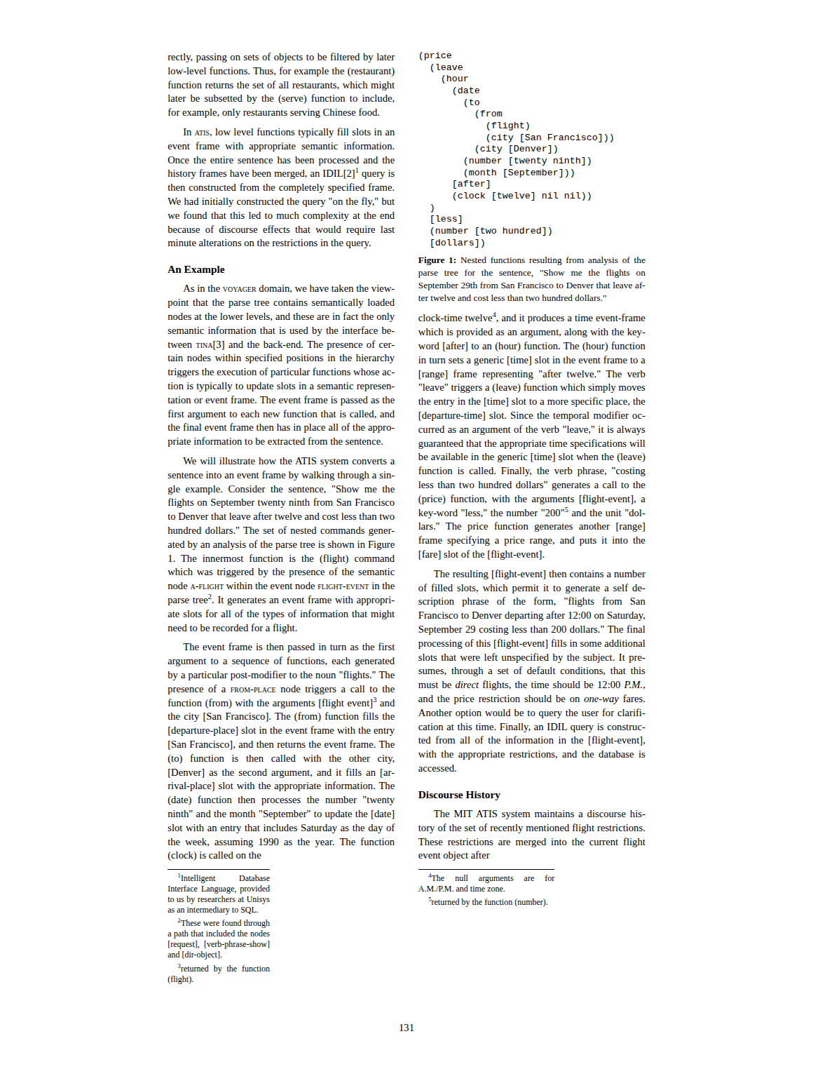rectly, passing on sets of objects to be filtered by later low-level functions. Thus, for example the (restaurant) function returns the set of all restaurants, which might later be subsetted by the (serve) function to include, for example, only restaurants serving Chinese food.
In atis, low level functions typically fill slots in an event frame with appropriate semantic information. Once the entire sentence has been processed and the history frames have been merged, an IDIL[2]1 query is then constructed from the completely specified frame. We had initially constructed the query "on the fly," but we found that this led to much complexity at the end because of discourse effects that would require last minute alterations on the restrictions in the query.
An Example
As in the voyager domain, we have taken the viewpoint that the parse tree contains semantically loaded nodes at the lower levels, and these are in fact the only semantic information that is used by the interface between tina[3] and the back-end. The presence of certain nodes within specified positions in the hierarchy triggers the execution of particular functions whose action is typically to update slots in a semantic representation or event frame. The event frame is passed as the first argument to each new function that is called, and the final event frame then has in place all of the appropriate information to be extracted from the sentence.
We will illustrate how the ATIS system converts a sentence into an event frame by walking through a single example. Consider the sentence, "Show me the flights on September twenty ninth from San Francisco to Denver that leave after twelve and cost less than two hundred dollars." The set of nested commands generated by an analysis of the parse tree is shown in Figure 1. The innermost function is the (flight) command which was triggered by the presence of the semantic node a-flight within the event node flight-event in the parse tree2. It generates an event frame with appropriate slots for all of the types of information that might need to be recorded for a flight.
The event frame is then passed in turn as the first argument to a sequence of functions, each generated by a particular post-modifier to the noun "flights." The presence of a from-place node triggers a call to the function (from) with the arguments [flight event]3 and the city [San Francisco]. The (from) function fills the [departure-place] slot in the event frame with the entry [San Francisco], and then returns the event frame. The (to) function is then called with the other city, [Denver] as the second argument, and it fills an [arrival-place] slot with the appropriate information. The (date) function then processes the number "twenty ninth" and the month "September" to update the [date] slot with an entry that includes Saturday as the day of the week, assuming 1990 as the year. The function (clock) is called on the
1Intelligent Database Interface Language, provided to us by researchers at Unisys as an intermediary to SQL.
2These were found through a path that included the nodes [request], [verb-phrase-show] and [dir-object].
3returned by the function (flight).
(price (leave (hour (date (to (from (flight) (city [San Francisco])) (city [Denver]) (number [twenty ninth]) (month [September])) [after] (clock [twelve] nil nil)) ) [less] (number [two hundred]) [dollars])
Figure 1: Nested functions resulting from analysis of the parse tree for the sentence, "Show me the flights on September 29th from San Francisco to Denver that leave after twelve and cost less than two hundred dollars."
clock-time twelve4, and it produces a time event-frame which is provided as an argument, along with the keyword [after] to an (hour) function. The (hour) function in turn sets a generic [time] slot in the event frame to a [range] frame representing "after twelve." The verb "leave" triggers a (leave) function which simply moves the entry in the [time] slot to a more specific place, the [departure-time] slot. Since the temporal modifier occurred as an argument of the verb "leave," it is always guaranteed that the appropriate time specifications will be available in the generic [time] slot when the (leave) function is called. Finally, the verb phrase, "costing less than two hundred dollars" generates a call to the (price) function, with the arguments [flight-event], a key-word "less," the number "200"5 and the unit "dollars." The price function generates another [range] frame specifying a price range, and puts it into the [fare] slot of the [flight-event].
The resulting [flight-event] then contains a number of filled slots, which permit it to generate a self description phrase of the form, "flights from San Francisco to Denver departing after 12:00 on Saturday, September 29 costing less than 200 dollars." The final processing of this [flight-event] fills in some additional slots that were left unspecified by the subject. It presumes, through a set of default conditions, that this must be direct flights, the time should be 12:00 P.M., and the price restriction should be on one-way fares. Another option would be to query the user for clarification at this time. Finally, an IDIL query is constructed from all of the information in the [flight-event], with the appropriate restrictions, and the database is accessed.
Discourse History
The MIT ATIS system maintains a discourse history of the set of recently mentioned flight restrictions. These restrictions are merged into the current flight event object after
4The null arguments are for A.M./P.M. and time zone.
5returned by the function (number).
131